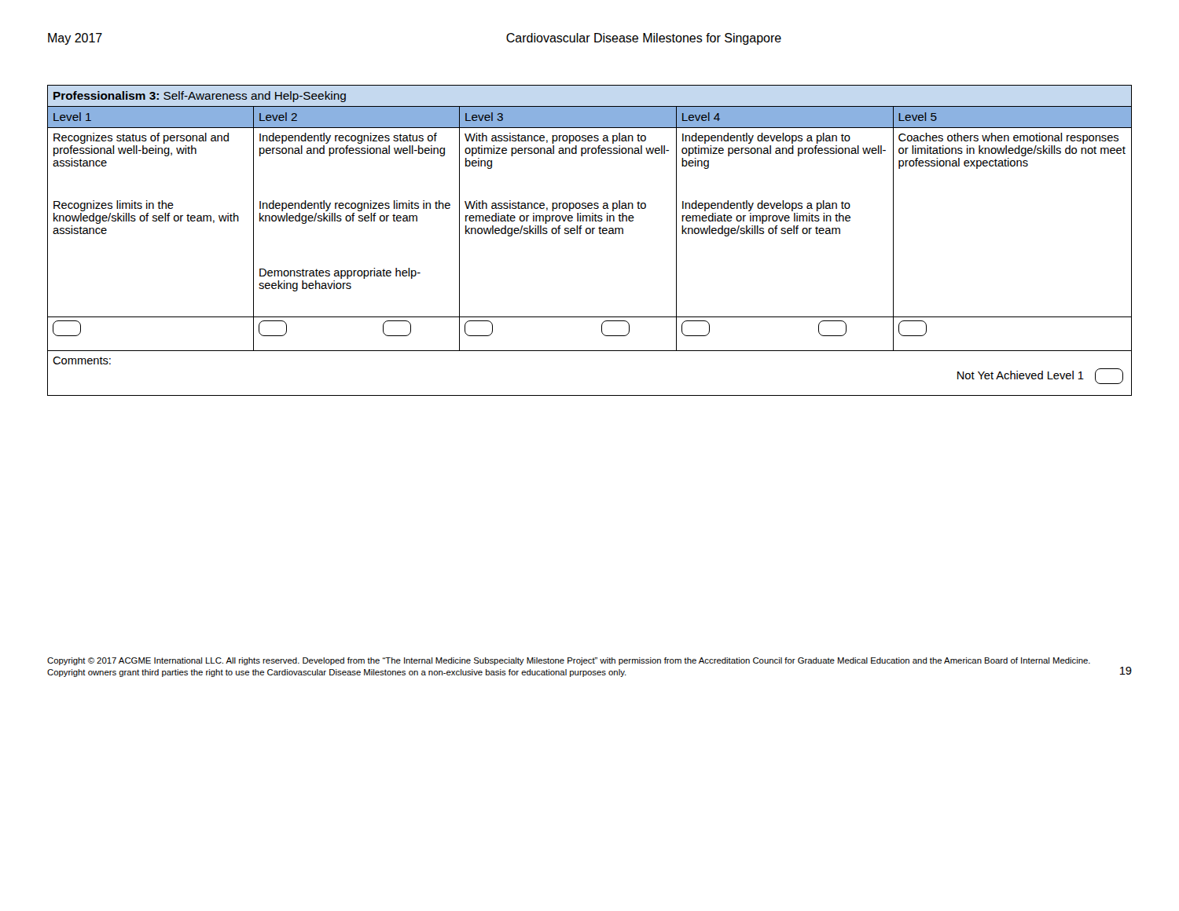May 2017
Cardiovascular Disease Milestones for Singapore
| Professionalism 3: Self-Awareness and Help-Seeking |
| Level 1 | Level 2 | Level 3 | Level 4 | Level 5 |
| Recognizes status of personal and professional well-being, with assistance Recognizes limits in the knowledge/skills of self or team, with assistance | Independently recognizes status of personal and professional well-being Independently recognizes limits in the knowledge/skills of self or team Demonstrates appropriate help-seeking behaviors | With assistance, proposes a plan to optimize personal and professional well-being With assistance, proposes a plan to remediate or improve limits in the knowledge/skills of self or team | Independently develops a plan to optimize personal and professional well-being Independently develops a plan to remediate or improve limits in the knowledge/skills of self or team | Coaches others when emotional responses or limitations in knowledge/skills do not meet professional expectations |
| Comments: Not Yet Achieved Level 1 |
Copyright © 2017 ACGME International LLC. All rights reserved. Developed from the “The Internal Medicine Subspecialty Milestone Project” with permission from the Accreditation Council for Graduate Medical Education and the American Board of Internal Medicine. Copyright owners grant third parties the right to use the Cardiovascular Disease Milestones on a non-exclusive basis for educational purposes only. 19